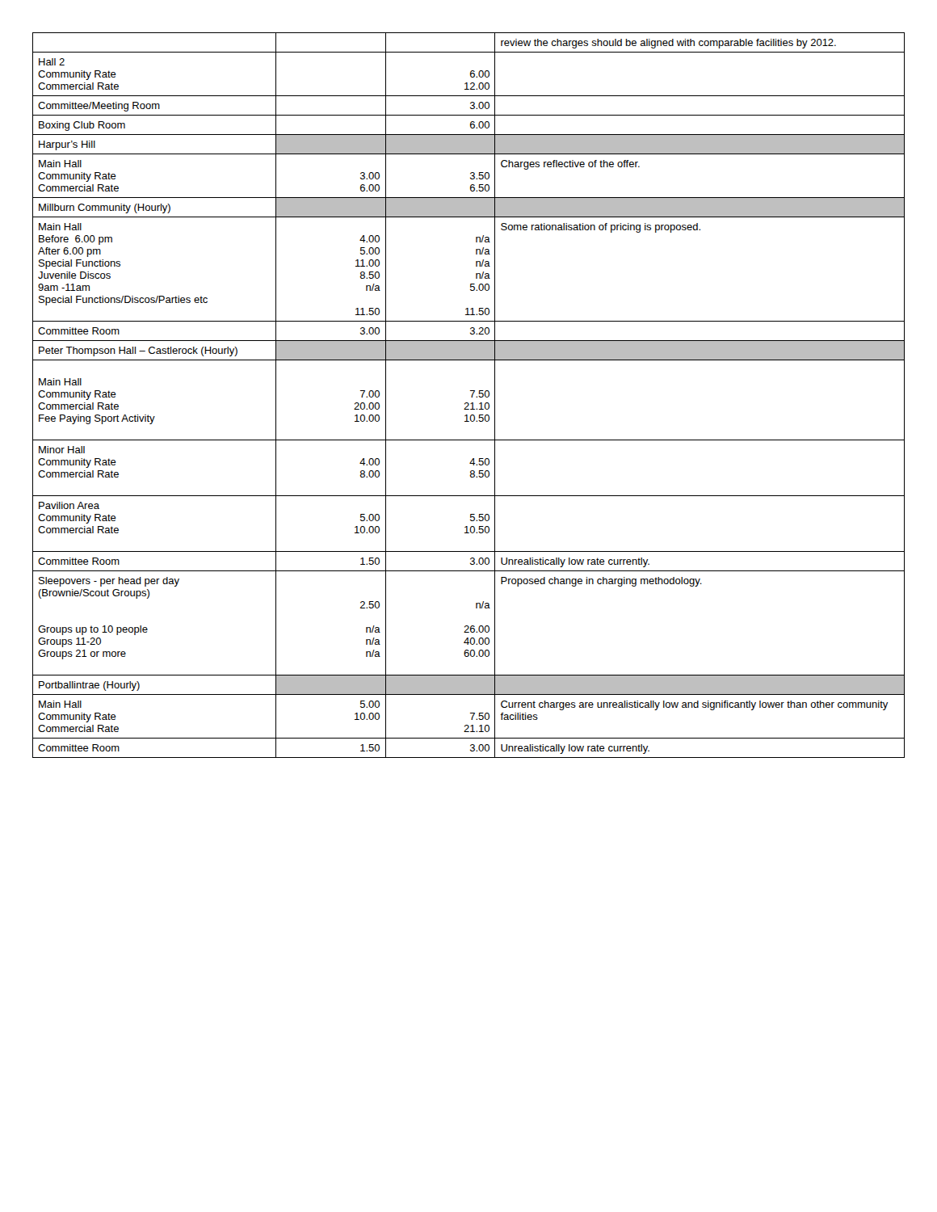| | | | review the charges should be aligned with comparable facilities by 2012. |
| Hall 2 Community Rate Commercial Rate | | 6.00 12.00 | |
| Committee/Meeting Room | | 3.00 | |
| Boxing Club Room | | 6.00 | |
| Harpur’s Hill | | | |
| Main Hall Community Rate Commercial Rate | 3.00 6.00 | 3.50 6.50 | Charges reflective of the offer. |
| Millburn Community (Hourly) | | | |
| Main Hall Before 6.00 pm After 6.00 pm Special Functions Juvenile Discos 9am -11am Special Functions/Discos/Parties etc | 4.00 5.00 11.00 8.50 n/a 11.50 | n/a n/a n/a n/a 5.00 11.50 | Some rationalisation of pricing is proposed. |
| Committee Room | 3.00 | 3.20 | |
| Peter Thompson Hall – Castlerock (Hourly) | | | |
| Main Hall Community Rate Commercial Rate Fee Paying Sport Activity | 7.00 20.00 10.00 | 7.50 21.10 10.50 | |
| Minor Hall Community Rate Commercial Rate | 4.00 8.00 | 4.50 8.50 | |
| Pavilion Area Community Rate Commercial Rate | 5.00 10.00 | 5.50 10.50 | |
| Committee Room | 1.50 | 3.00 | Unrealistically low rate currently. |
| Sleepovers - per head per day (Brownie/Scout Groups) Groups up to 10 people Groups 11-20 Groups 21 or more | 2.50 n/a n/a n/a | n/a 26.00 40.00 60.00 | Proposed change in charging methodology. |
| Portballintrae (Hourly) | | | |
| Main Hall Community Rate Commercial Rate | 5.00 10.00 | 7.50 21.10 | Current charges are unrealistically low and significantly lower than other community facilities |
| Committee Room | 1.50 | 3.00 | Unrealistically low rate currently. |